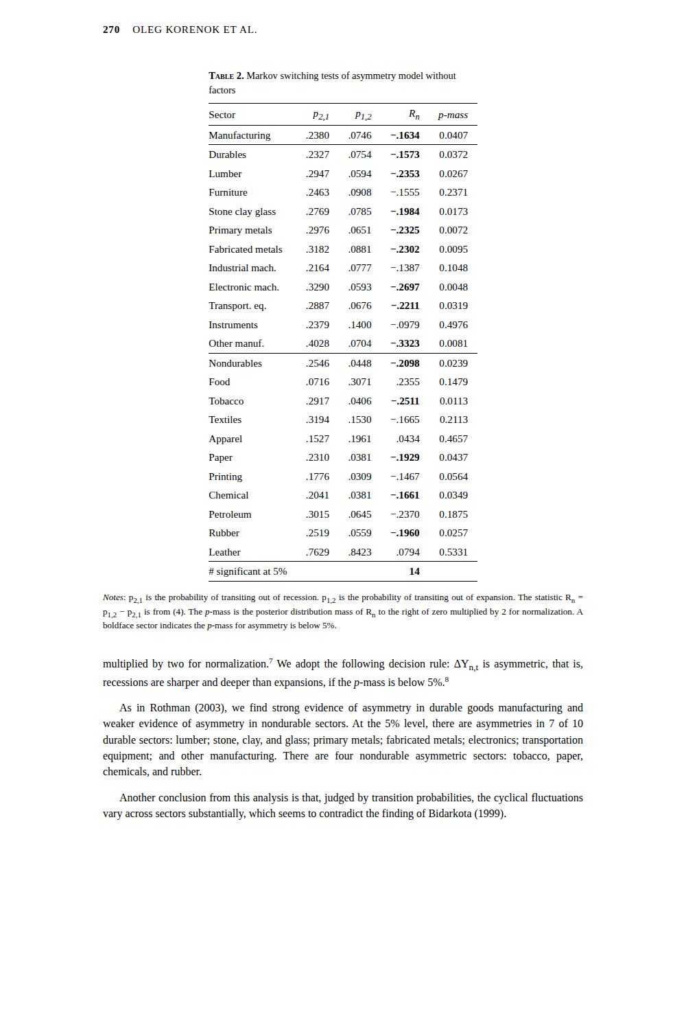270 OLEG KORENOK ET AL.
Table 2. Markov switching tests of asymmetry model without factors
| Sector | p 2,1 | p 1,2 | R n | p-mass |
| --- | --- | --- | --- | --- |
| Manufacturing | .2380 | .0746 | −.1634 | 0.0407 |
| Durables | .2327 | .0754 | −.1573 | 0.0372 |
| Lumber | .2947 | .0594 | −.2353 | 0.0267 |
| Furniture | .2463 | .0908 | −.1555 | 0.2371 |
| Stone clay glass | .2769 | .0785 | −.1984 | 0.0173 |
| Primary metals | .2976 | .0651 | −.2325 | 0.0072 |
| Fabricated metals | .3182 | .0881 | −.2302 | 0.0095 |
| Industrial mach. | .2164 | .0777 | −.1387 | 0.1048 |
| Electronic mach. | .3290 | .0593 | −.2697 | 0.0048 |
| Transport. eq. | .2887 | .0676 | −.2211 | 0.0319 |
| Instruments | .2379 | .1400 | −.0979 | 0.4976 |
| Other manuf. | .4028 | .0704 | −.3323 | 0.0081 |
| Nondurables | .2546 | .0448 | −.2098 | 0.0239 |
| Food | .0716 | .3071 | .2355 | 0.1479 |
| Tobacco | .2917 | .0406 | −.2511 | 0.0113 |
| Textiles | .3194 | .1530 | −.1665 | 0.2113 |
| Apparel | .1527 | .1961 | .0434 | 0.4657 |
| Paper | .2310 | .0381 | −.1929 | 0.0437 |
| Printing | .1776 | .0309 | −.1467 | 0.0564 |
| Chemical | .2041 | .0381 | −.1661 | 0.0349 |
| Petroleum | .3015 | .0645 | −.2370 | 0.1875 |
| Rubber | .2519 | .0559 | −.1960 | 0.0257 |
| Leather | .7629 | .8423 | .0794 | 0.5331 |
| # significant at 5% | | | 14 | |
Notes: p2,1 is the probability of transiting out of recession. p1,2 is the probability of transiting out of expansion. The statistic Rn = p1,2 − p2,1 is from (4). The p-mass is the posterior distribution mass of Rn to the right of zero multiplied by 2 for normalization. A boldface sector indicates the p-mass for asymmetry is below 5%.
multiplied by two for normalization.7 We adopt the following decision rule: ΔYn,t is asymmetric, that is, recessions are sharper and deeper than expansions, if the p-mass is below 5%.8
As in Rothman (2003), we find strong evidence of asymmetry in durable goods manufacturing and weaker evidence of asymmetry in nondurable sectors. At the 5% level, there are asymmetries in 7 of 10 durable sectors: lumber; stone, clay, and glass; primary metals; fabricated metals; electronics; transportation equipment; and other manufacturing. There are four nondurable asymmetric sectors: tobacco, paper, chemicals, and rubber.
Another conclusion from this analysis is that, judged by transition probabilities, the cyclical fluctuations vary across sectors substantially, which seems to contradict the finding of Bidarkota (1999).